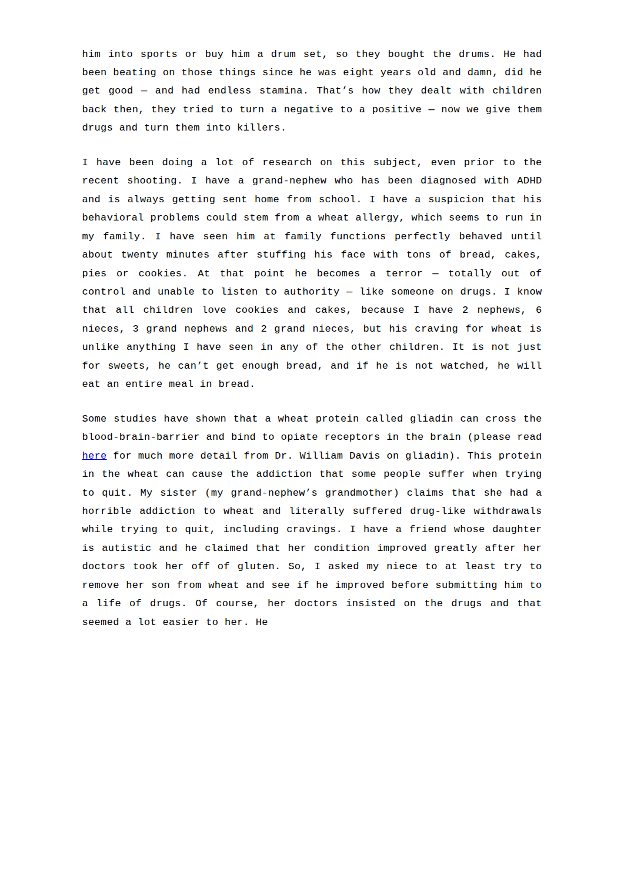him into sports or buy him a drum set, so they bought the drums. He had been beating on those things since he was eight years old and damn, did he get good — and had endless stamina. That’s how they dealt with children back then, they tried to turn a negative to a positive — now we give them drugs and turn them into killers.
I have been doing a lot of research on this subject, even prior to the recent shooting. I have a grand-nephew who has been diagnosed with ADHD and is always getting sent home from school. I have a suspicion that his behavioral problems could stem from a wheat allergy, which seems to run in my family. I have seen him at family functions perfectly behaved until about twenty minutes after stuffing his face with tons of bread, cakes, pies or cookies. At that point he becomes a terror — totally out of control and unable to listen to authority — like someone on drugs. I know that all children love cookies and cakes, because I have 2 nephews, 6 nieces, 3 grand nephews and 2 grand nieces, but his craving for wheat is unlike anything I have seen in any of the other children. It is not just for sweets, he can’t get enough bread, and if he is not watched, he will eat an entire meal in bread.
Some studies have shown that a wheat protein called gliadin can cross the blood-brain-barrier and bind to opiate receptors in the brain (please read here for much more detail from Dr. William Davis on gliadin). This protein in the wheat can cause the addiction that some people suffer when trying to quit. My sister (my grand-nephew’s grandmother) claims that she had a horrible addiction to wheat and literally suffered drug-like withdrawals while trying to quit, including cravings. I have a friend whose daughter is autistic and he claimed that her condition improved greatly after her doctors took her off of gluten. So, I asked my niece to at least try to remove her son from wheat and see if he improved before submitting him to a life of drugs. Of course, her doctors insisted on the drugs and that seemed a lot easier to her. He